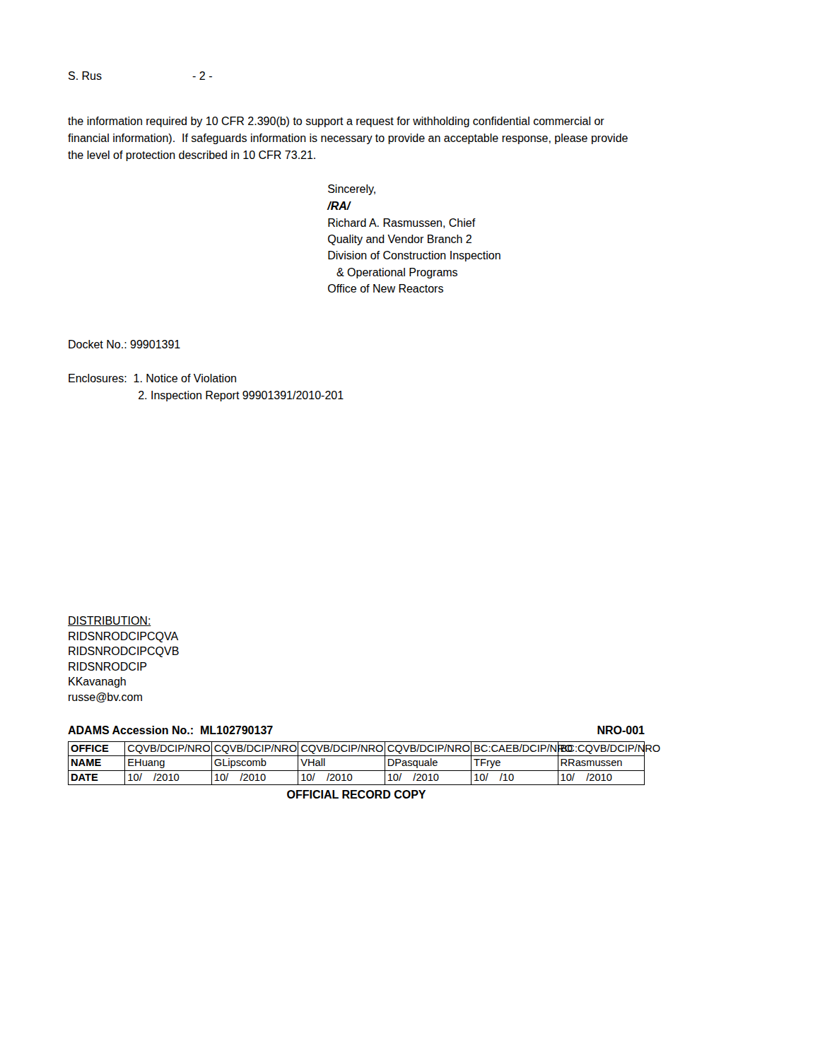S. Rus - 2 -
the information required by 10 CFR 2.390(b) to support a request for withholding confidential commercial or financial information). If safeguards information is necessary to provide an acceptable response, please provide the level of protection described in 10 CFR 73.21.
Sincerely,
/RA/
Richard A. Rasmussen, Chief
Quality and Vendor Branch 2
Division of Construction Inspection
& Operational Programs
Office of New Reactors
Docket No.: 99901391
Enclosures: 1. Notice of Violation
2. Inspection Report 99901391/2010-201
DISTRIBUTION:
RIDSNRODCIPCQVA
RIDSNRODCIPCQVB
RIDSNRODCIP
KKavanagh
russe@bv.com
ADAMS Accession No.: ML102790137 NRO-001
| OFFICE | CQVB/DCIP/NRO | CQVB/DCIP/NRO | CQVB/DCIP/NRO | CQVB/DCIP/NRO | BC:CAEB/DCIP/NRO | BC:CQVB/DCIP/NRO |
| NAME | EHuang | GLipscomb | VHall | DPasquale | TFrye | RRasmussen |
| DATE | 10/ /2010 | 10/ /2010 | 10/ /2010 | 10/ /2010 | 10/ /10 | 10/ /2010 |
OFFICIAL RECORD COPY